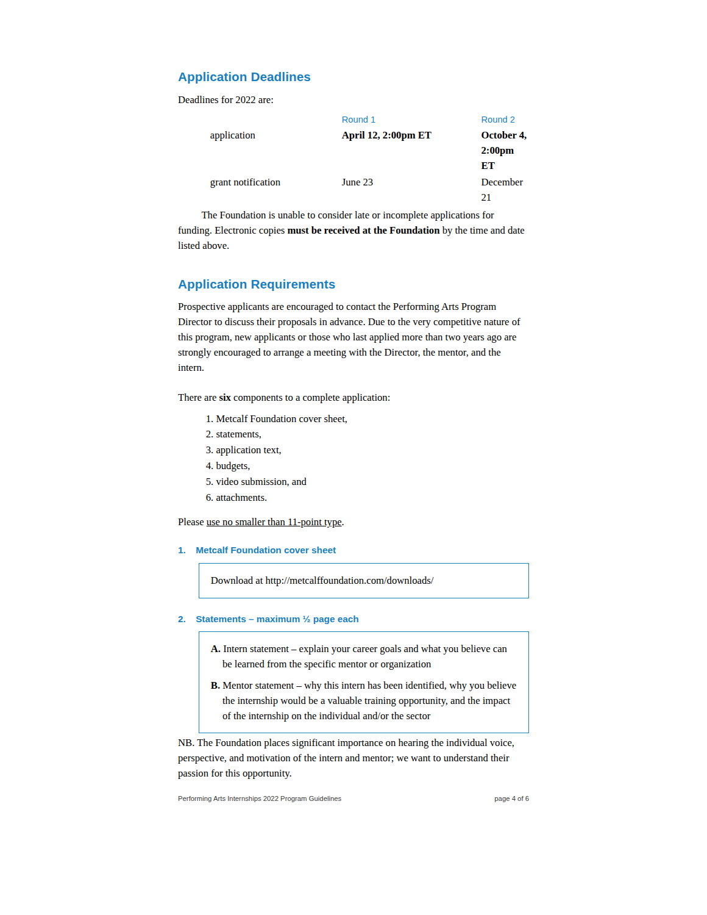Application Deadlines
Deadlines for 2022 are:
| | Round 1 | Round 2 |
| --- | --- | --- |
| application | April 12, 2:00pm ET | October 4, 2:00pm ET |
| grant notification | June 23 | December 21 |
The Foundation is unable to consider late or incomplete applications for funding. Electronic copies must be received at the Foundation by the time and date listed above.
Application Requirements
Prospective applicants are encouraged to contact the Performing Arts Program Director to discuss their proposals in advance. Due to the very competitive nature of this program, new applicants or those who last applied more than two years ago are strongly encouraged to arrange a meeting with the Director, the mentor, and the intern.
There are six components to a complete application:
Metcalf Foundation cover sheet,
statements,
application text,
budgets,
video submission, and
attachments.
Please use no smaller than 11-point type.
1. Metcalf Foundation cover sheet
Download at http://metcalffoundation.com/downloads/
2. Statements – maximum ½ page each
A. Intern statement – explain your career goals and what you believe can be learned from the specific mentor or organization
B. Mentor statement – why this intern has been identified, why you believe the internship would be a valuable training opportunity, and the impact of the internship on the individual and/or the sector
NB. The Foundation places significant importance on hearing the individual voice, perspective, and motivation of the intern and mentor; we want to understand their passion for this opportunity.
Performing Arts Internships 2022 Program Guidelines page 4 of 6